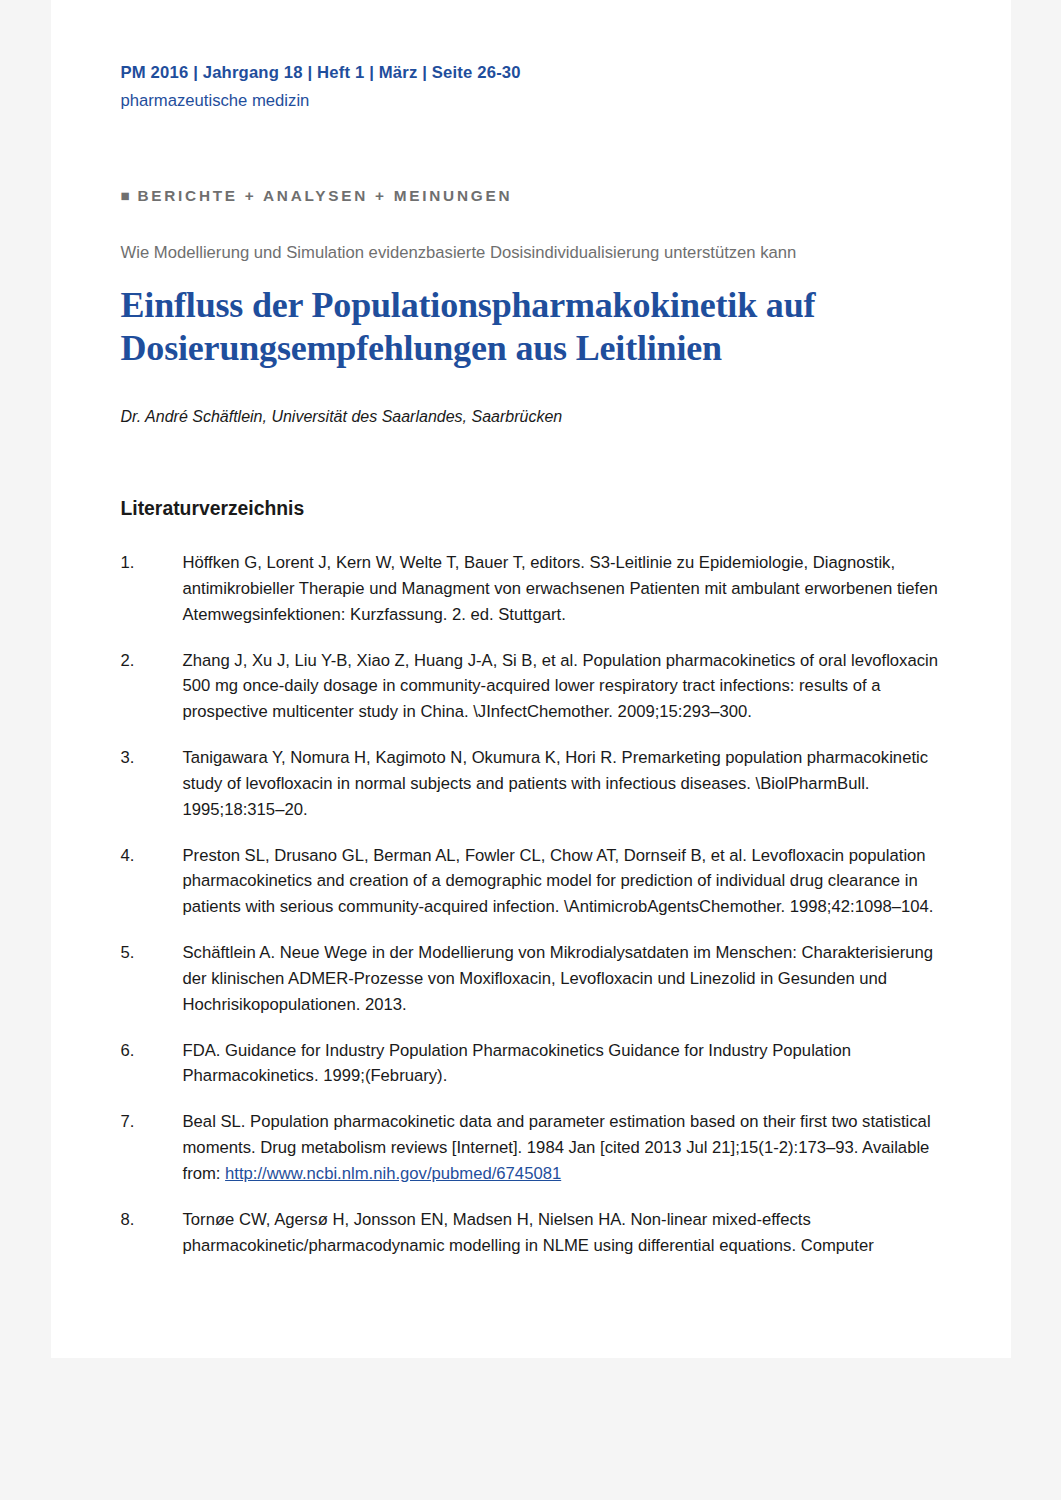PM 2016 | Jahrgang 18 | Heft 1 | März | Seite 26-30
pharmazeutische medizin
■BERICHTE + ANALYSEN + MEINUNGEN
Wie Modellierung und Simulation evidenzbasierte Dosisindividualisierung unterstützen kann
Einfluss der Populationsphar­makokinetik auf Dosierungs­empfehlungen aus Leitlinien
Dr. André Schäftlein, Universität des Saarlandes, Saarbrücken
Literaturverzeichnis
1. Höffken G, Lorent J, Kern W, Welte T, Bauer T, editors. S3-Leitlinie zu Epidemiologie, Diagnostik, antimikrobieller Therapie und Managment von erwachsenen Patienten mit ambulant erworbenen tiefen Atemwegsinfektionen: Kurzfassung. 2. ed. Stuttgart.
2. Zhang J, Xu J, Liu Y-B, Xiao Z, Huang J-A, Si B, et al. Population pharmacokinetics of oral levofloxacin 500 mg once-daily dosage in community-acquired lower respiratory tract infections: results of a prospective multicenter study in China. \JInfectChemother. 2009;15:293–300.
3. Tanigawara Y, Nomura H, Kagimoto N, Okumura K, Hori R. Premarketing population pharmacokinetic study of levofloxacin in normal subjects and patients with infectious diseases. \BiolPharmBull. 1995;18:315–20.
4. Preston SL, Drusano GL, Berman AL, Fowler CL, Chow AT, Dornseif B, et al. Levofloxacin population pharmacokinetics and creation of a demographic model for prediction of individual drug clearance in patients with serious community-acquired infection. \AntimicrobAgentsChemother. 1998;42:1098–104.
5. Schäftlein A. Neue Wege in der Modellierung von Mikrodialysatdaten im Menschen: Charakterisierung der klinischen ADMER-Prozesse von Moxifloxacin, Levofloxacin und Linezolid in Gesunden und Hochrisikopopulationen. 2013.
6. FDA. Guidance for Industry Population Pharmacokinetics Guidance for Industry Population Pharmacokinetics. 1999;(February).
7. Beal SL. Population pharmacokinetic data and parameter estimation based on their first two statistical moments. Drug metabolism reviews [Internet]. 1984 Jan [cited 2013 Jul 21];15(1-2):173–93. Available from: http://www.ncbi.nlm.nih.gov/pubmed/6745081
8. Tornøe CW, Agersø H, Jonsson EN, Madsen H, Nielsen HA. Non-linear mixed-effects pharmacokinetic/pharmacodynamic modelling in NLME using differential equations. Computer